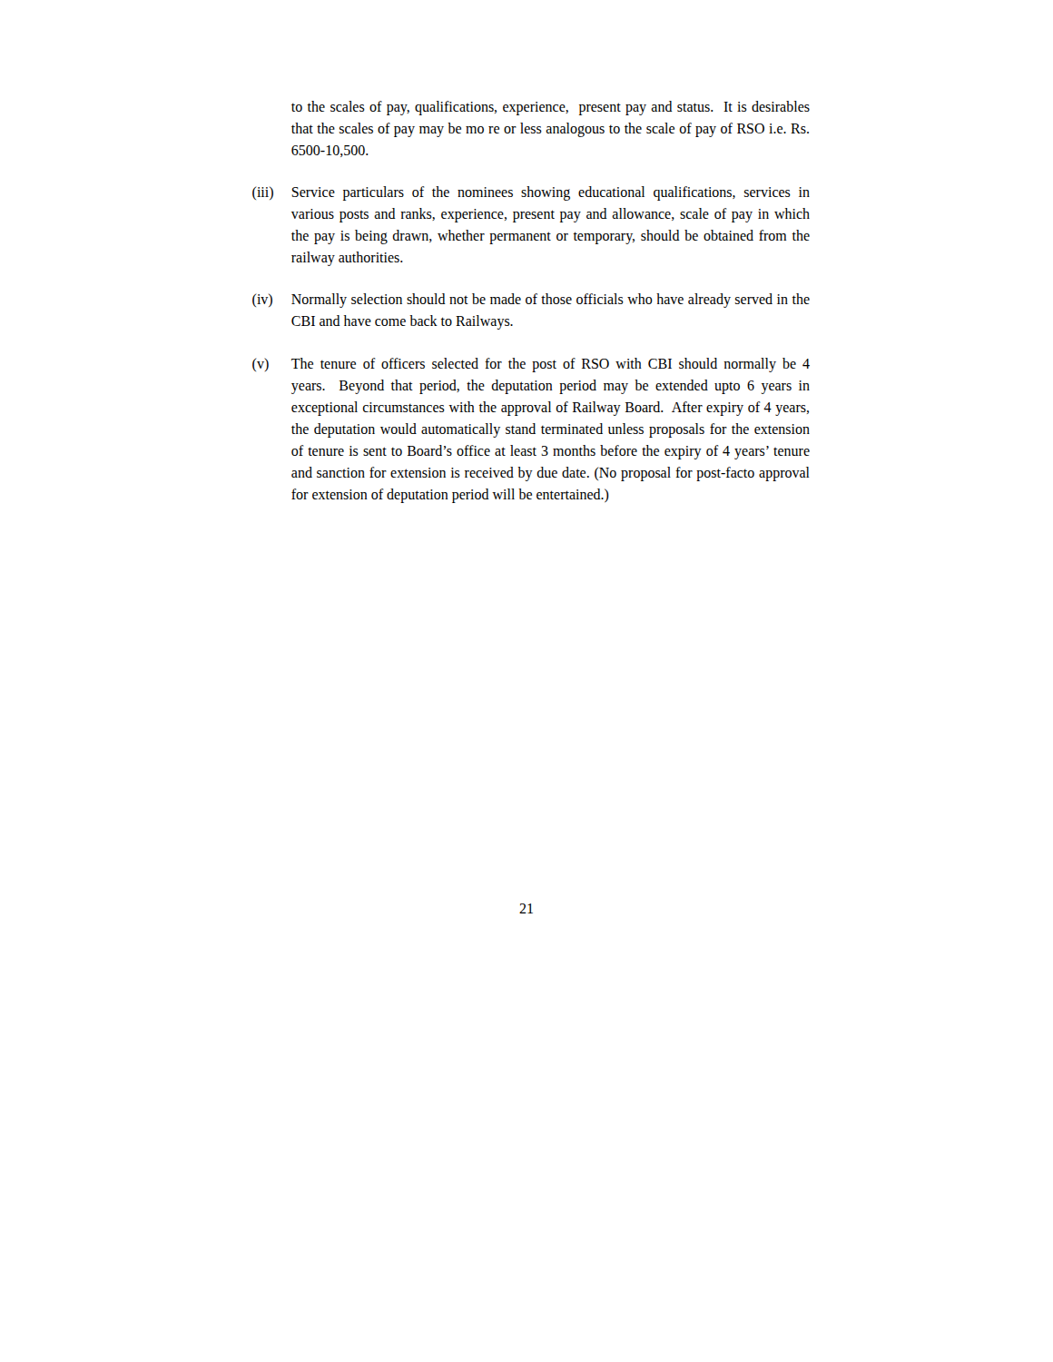to the scales of pay, qualifications, experience, present pay and status. It is desirables that the scales of pay may be mo re or less analogous to the scale of pay of RSO i.e. Rs. 6500-10,500.
(iii)
Service particulars of the nominees showing educational qualifications, services in various posts and ranks, experience, present pay and allowance, scale of pay in which the pay is being drawn, whether permanent or temporary, should be obtained from the railway authorities.
(iv)
Normally selection should not be made of those officials who have already served in the CBI and have come back to Railways.
(v)
The tenure of officers selected for the post of RSO with CBI should normally be 4 years. Beyond that period, the deputation period may be extended upto 6 years in exceptional circumstances with the approval of Railway Board. After expiry of 4 years, the deputation would automatically stand terminated unless proposals for the extension of tenure is sent to Board’s office at least 3 months before the expiry of 4 years’ tenure and sanction for extension is received by due date. (No proposal for post-facto approval for extension of deputation period will be entertained.)
21